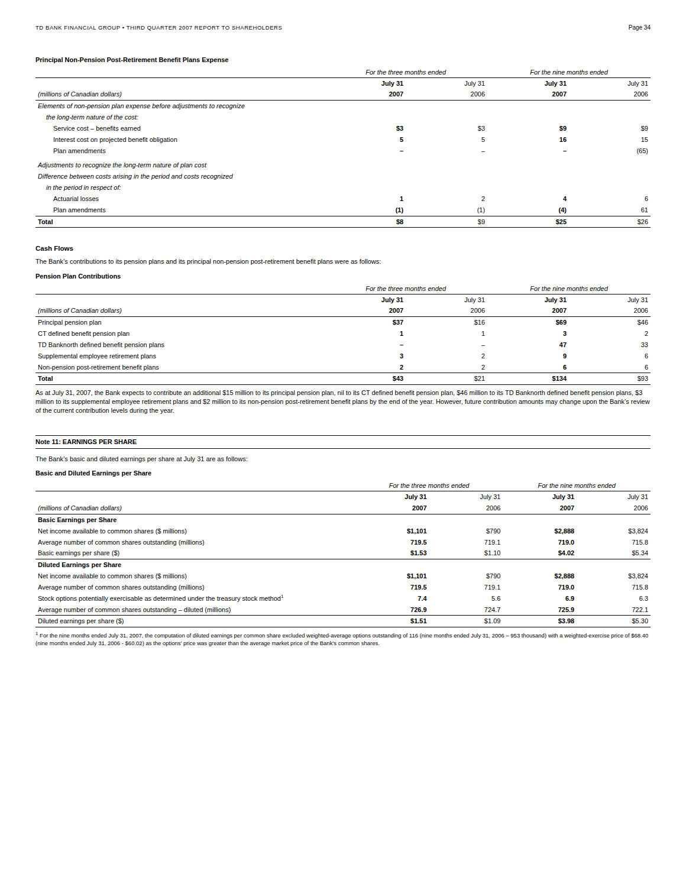TD BANK FINANCIAL GROUP • THIRD QUARTER 2007 REPORT TO SHAREHOLDERS
Page 34
Principal Non-Pension Post-Retirement Benefit Plans Expense
| | For the three months ended | For the nine months ended |
| --- | --- | --- |
| | July 31 | July 31 | July 31 | July 31 |
| (millions of Canadian dollars) | 2007 | 2006 | 2007 | 2006 |
| Elements of non-pension plan expense before adjustments to recognize | | | | |
| the long-term nature of the cost: | | | | |
| Service cost – benefits earned | $3 | $3 | $9 | $9 |
| Interest cost on projected benefit obligation | 5 | 5 | 16 | 15 |
| Plan amendments | – | – | – | (65) |
| Adjustments to recognize the long-term nature of plan cost | | | | |
| Difference between costs arising in the period and costs recognized | | | | |
| in the period in respect of: | | | | |
| Actuarial losses | 1 | 2 | 4 | 6 |
| Plan amendments | (1) | (1) | (4) | 61 |
| Total | $8 | $9 | $25 | $26 |
Cash Flows
The Bank’s contributions to its pension plans and its principal non-pension post-retirement benefit plans were as follows:
Pension Plan Contributions
| | For the three months ended | For the nine months ended |
| --- | --- | --- |
| | July 31 | July 31 | July 31 | July 31 |
| (millions of Canadian dollars) | 2007 | 2006 | 2007 | 2006 |
| Principal pension plan | $37 | $16 | $69 | $46 |
| CT defined benefit pension plan | 1 | 1 | 3 | 2 |
| TD Banknorth defined benefit pension plans | – | – | 47 | 33 |
| Supplemental employee retirement plans | 3 | 2 | 9 | 6 |
| Non-pension post-retirement benefit plans | 2 | 2 | 6 | 6 |
| Total | $43 | $21 | $134 | $93 |
As at July 31, 2007, the Bank expects to contribute an additional $15 million to its principal pension plan, nil to its CT defined benefit pension plan, $46 million to its TD Banknorth defined benefit pension plans, $3 million to its supplemental employee retirement plans and $2 million to its non-pension post-retirement benefit plans by the end of the year. However, future contribution amounts may change upon the Bank’s review of the current contribution levels during the year.
Note 11: EARNINGS PER SHARE
The Bank’s basic and diluted earnings per share at July 31 are as follows:
Basic and Diluted Earnings per Share
| | For the three months ended | For the nine months ended |
| --- | --- | --- |
| | July 31 | July 31 | July 31 | July 31 |
| (millions of Canadian dollars) | 2007 | 2006 | 2007 | 2006 |
| Basic Earnings per Share | | | | |
| Net income available to common shares ($ millions) | $1,101 | $790 | $2,888 | $3,824 |
| Average number of common shares outstanding (millions) | 719.5 | 719.1 | 719.0 | 715.8 |
| Basic earnings per share ($) | $1.53 | $1.10 | $4.02 | $5.34 |
| Diluted Earnings per Share | | | | |
| Net income available to common shares ($ millions) | $1,101 | $790 | $2,888 | $3,824 |
| Average number of common shares outstanding (millions) | 719.5 | 719.1 | 719.0 | 715.8 |
| Stock options potentially exercisable as determined under the treasury stock method 1 | 7.4 | 5.6 | 6.9 | 6.3 |
| Average number of common shares outstanding – diluted (millions) | 726.9 | 724.7 | 725.9 | 722.1 |
| Diluted earnings per share ($) | $1.51 | $1.09 | $3.98 | $5.30 |
1 For the nine months ended July 31, 2007, the computation of diluted earnings per common share excluded weighted-average options outstanding of 116 (nine months ended July 31, 2006 – 953 thousand) with a weighted-exercise price of $68.40 (nine months ended July 31, 2006 - $60.02) as the options’ price was greater than the average market price of the Bank’s common shares.